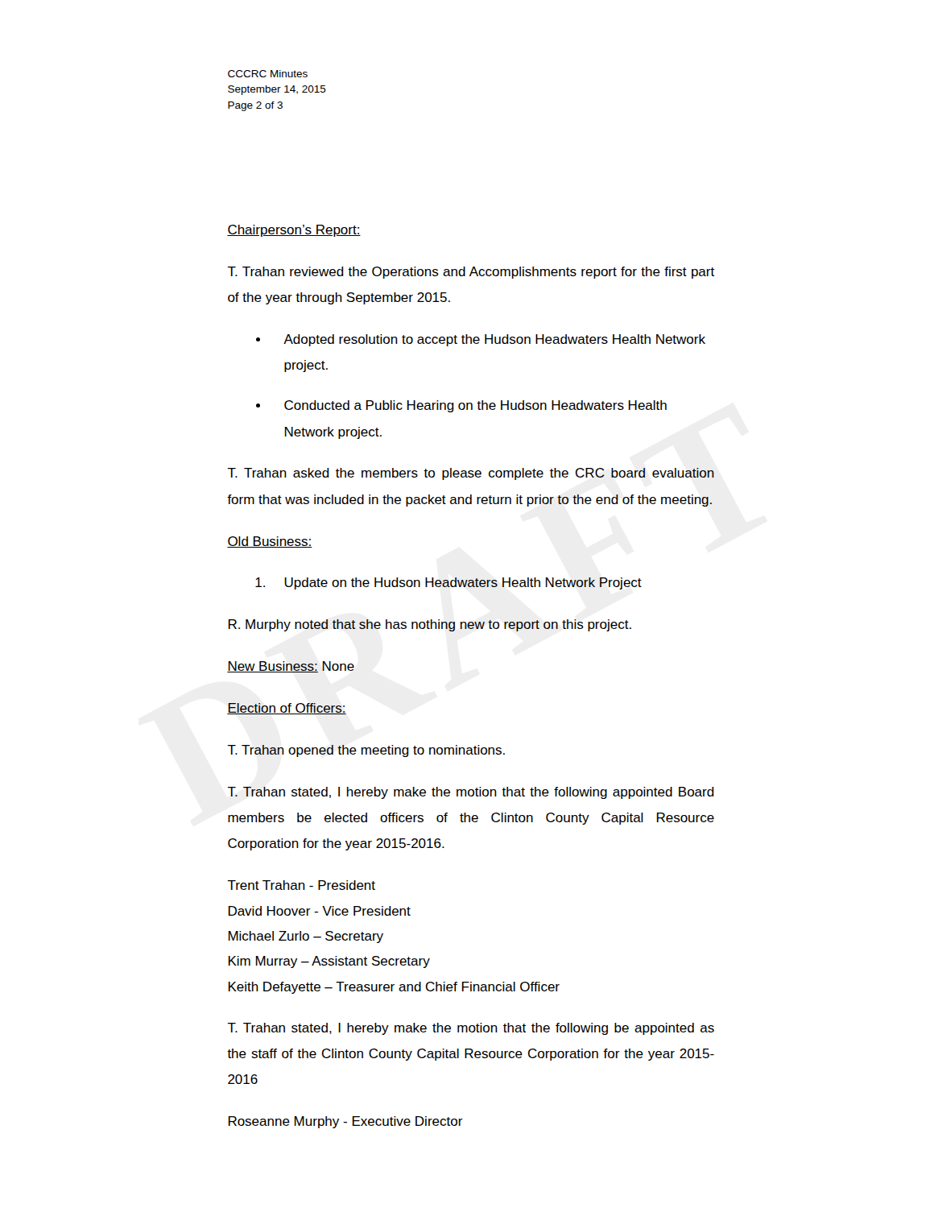DRAFT
CCCRC Minutes
September 14, 2015
Page 2 of 3
Chairperson’s Report:
T. Trahan reviewed the Operations and Accomplishments report for the first part of the year through September 2015.
Adopted resolution to accept the Hudson Headwaters Health Network project.
Conducted a Public Hearing on the Hudson Headwaters Health Network project.
T. Trahan asked the members to please complete the CRC board evaluation form that was included in the packet and return it prior to the end of the meeting.
Old Business:
Update on the Hudson Headwaters Health Network Project
R. Murphy noted that she has nothing new to report on this project.
New Business: None
Election of Officers:
T. Trahan opened the meeting to nominations.
T. Trahan stated, I hereby make the motion that the following appointed Board members be elected officers of the Clinton County Capital Resource Corporation for the year 2015-2016.
Trent Trahan - President
David Hoover - Vice President
Michael Zurlo – Secretary
Kim Murray – Assistant Secretary
Keith Defayette – Treasurer and Chief Financial Officer
T. Trahan stated, I hereby make the motion that the following be appointed as the staff of the Clinton County Capital Resource Corporation for the year 2015-2016
Roseanne Murphy - Executive Director